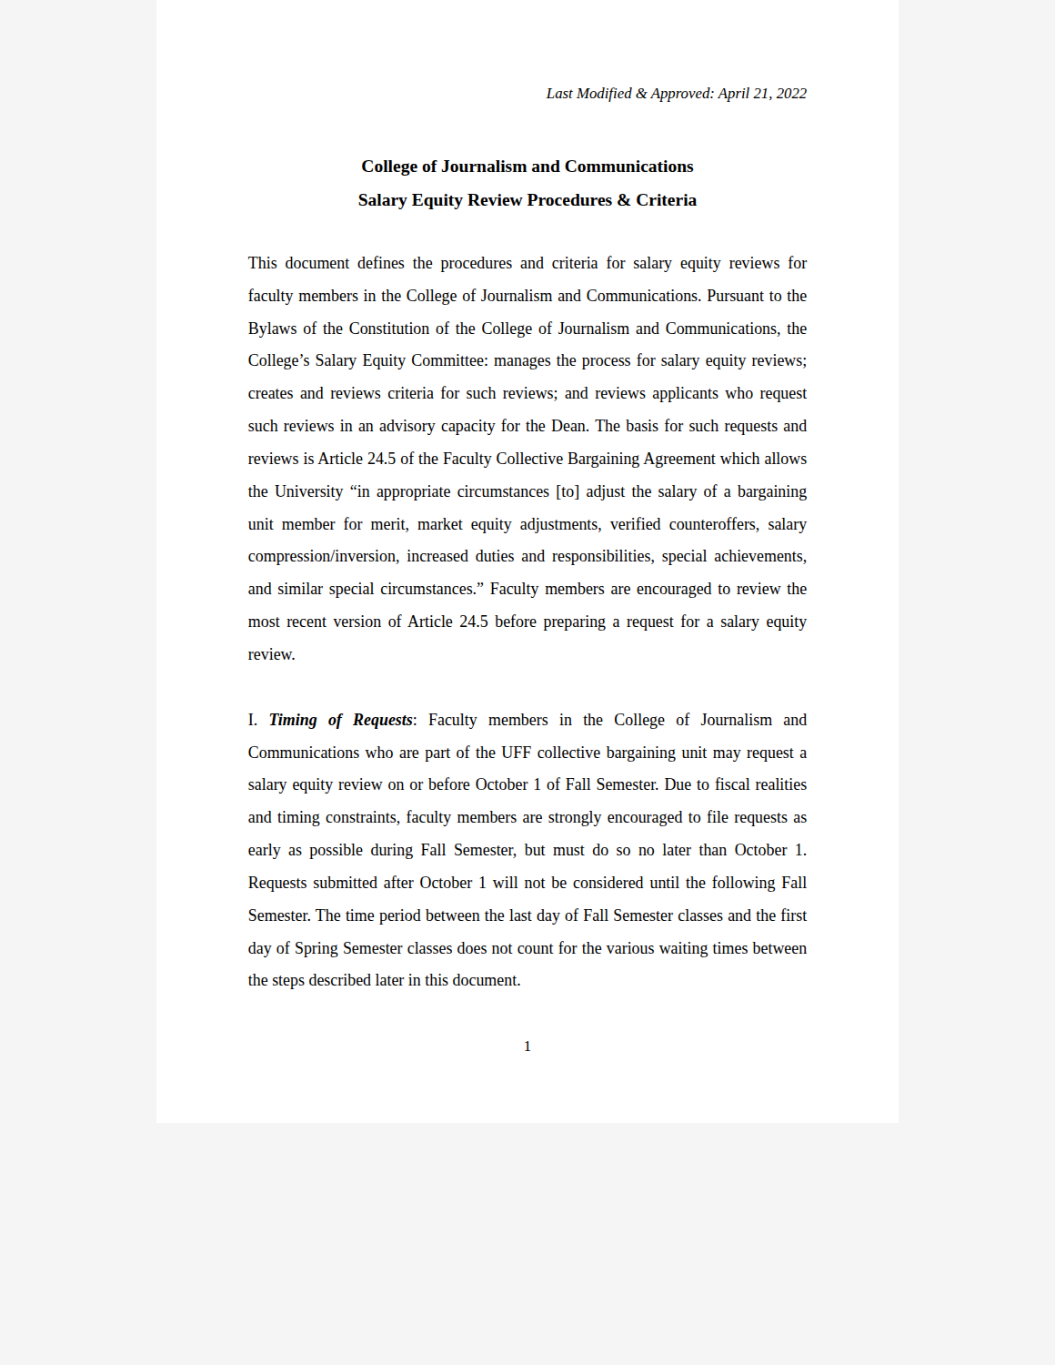Last Modified & Approved: April 21, 2022
College of Journalism and Communications Salary Equity Review Procedures & Criteria
This document defines the procedures and criteria for salary equity reviews for faculty members in the College of Journalism and Communications. Pursuant to the Bylaws of the Constitution of the College of Journalism and Communications, the College’s Salary Equity Committee: manages the process for salary equity reviews; creates and reviews criteria for such reviews; and reviews applicants who request such reviews in an advisory capacity for the Dean. The basis for such requests and reviews is Article 24.5 of the Faculty Collective Bargaining Agreement which allows the University “in appropriate circumstances [to] adjust the salary of a bargaining unit member for merit, market equity adjustments, verified counteroffers, salary compression/inversion, increased duties and responsibilities, special achievements, and similar special circumstances.” Faculty members are encouraged to review the most recent version of Article 24.5 before preparing a request for a salary equity review.
I. Timing of Requests: Faculty members in the College of Journalism and Communications who are part of the UFF collective bargaining unit may request a salary equity review on or before October 1 of Fall Semester. Due to fiscal realities and timing constraints, faculty members are strongly encouraged to file requests as early as possible during Fall Semester, but must do so no later than October 1. Requests submitted after October 1 will not be considered until the following Fall Semester. The time period between the last day of Fall Semester classes and the first day of Spring Semester classes does not count for the various waiting times between the steps described later in this document.
1